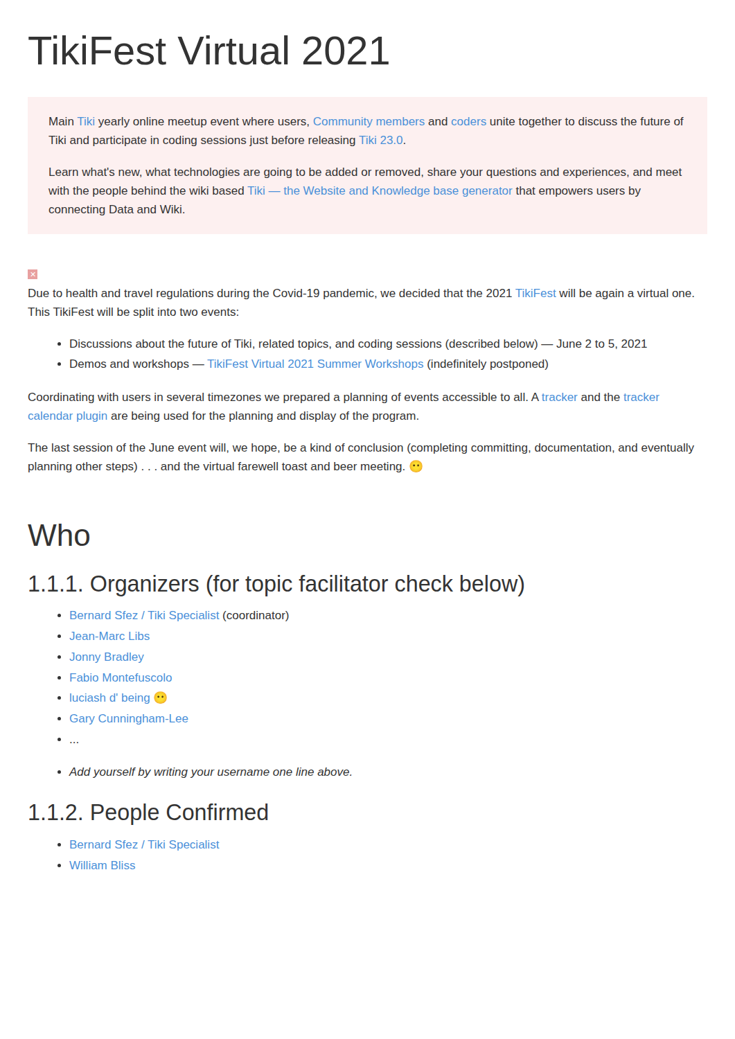TikiFest Virtual 2021
Main Tiki yearly online meetup event where users, Community members and coders unite together to discuss the future of Tiki and participate in coding sessions just before releasing Tiki 23.0.
Learn what's new, what technologies are going to be added or removed, share your questions and experiences, and meet with the people behind the wiki based Tiki — the Website and Knowledge base generator that empowers users by connecting Data and Wiki.
✕
Due to health and travel regulations during the Covid-19 pandemic, we decided that the 2021 TikiFest will be again a virtual one. This TikiFest will be split into two events:
Discussions about the future of Tiki, related topics, and coding sessions (described below) — June 2 to 5, 2021
Demos and workshops — TikiFest Virtual 2021 Summer Workshops (indefinitely postponed)
Coordinating with users in several timezones we prepared a planning of events accessible to all. A tracker and the tracker calendar plugin are being used for the planning and display of the program.
The last session of the June event will, we hope, be a kind of conclusion (completing committing, documentation, and eventually planning other steps) . . . and the virtual farewell toast and beer meeting. 😶
Who
1.1.1. Organizers (for topic facilitator check below)
Bernard Sfez / Tiki Specialist (coordinator)
Jean-Marc Libs
Jonny Bradley
Fabio Montefuscolo
luciash d' being 😶
Gary Cunningham-Lee
...
Add yourself by writing your username one line above.
1.1.2. People Confirmed
Bernard Sfez / Tiki Specialist
William Bliss